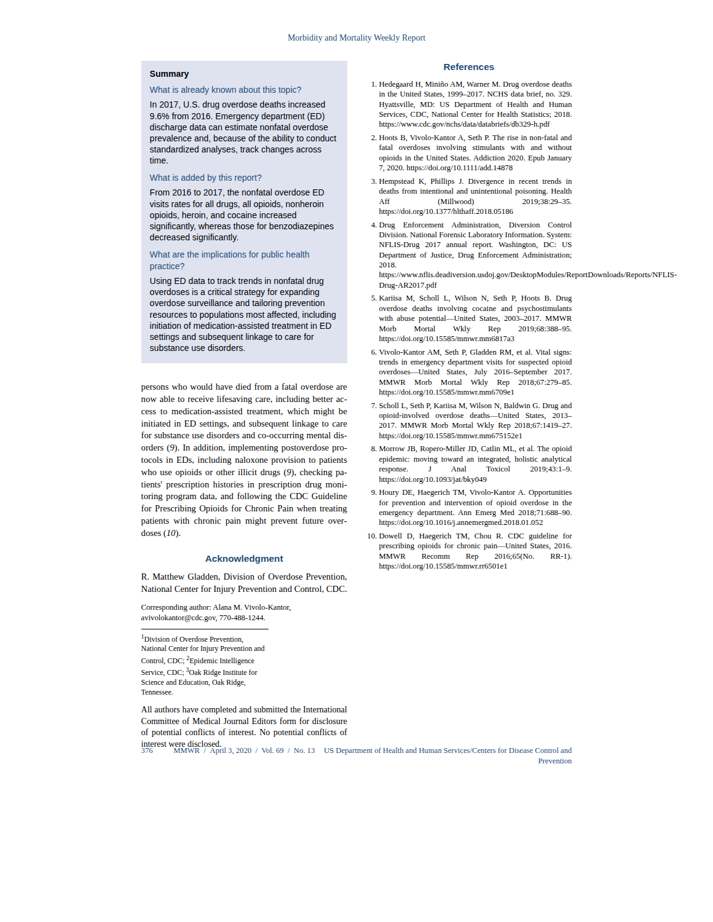Morbidity and Mortality Weekly Report
Summary
What is already known about this topic?
In 2017, U.S. drug overdose deaths increased 9.6% from 2016. Emergency department (ED) discharge data can estimate nonfatal overdose prevalence and, because of the ability to conduct standardized analyses, track changes across time.
What is added by this report?
From 2016 to 2017, the nonfatal overdose ED visits rates for all drugs, all opioids, nonheroin opioids, heroin, and cocaine increased significantly, whereas those for benzodiazepines decreased significantly.
What are the implications for public health practice?
Using ED data to track trends in nonfatal drug overdoses is a critical strategy for expanding overdose surveillance and tailoring prevention resources to populations most affected, including initiation of medication-assisted treatment in ED settings and subsequent linkage to care for substance use disorders.
persons who would have died from a fatal overdose are now able to receive lifesaving care, including better access to medication-assisted treatment, which might be initiated in ED settings, and subsequent linkage to care for substance use disorders and co-occurring mental disorders (9). In addition, implementing postoverdose protocols in EDs, including naloxone provision to patients who use opioids or other illicit drugs (9), checking patients' prescription histories in prescription drug monitoring program data, and following the CDC Guideline for Prescribing Opioids for Chronic Pain when treating patients with chronic pain might prevent future overdoses (10).
Acknowledgment
R. Matthew Gladden, Division of Overdose Prevention, National Center for Injury Prevention and Control, CDC.
Corresponding author: Alana M. Vivolo-Kantor, avivolokantor@cdc.gov, 770-488-1244.
1Division of Overdose Prevention, National Center for Injury Prevention and Control, CDC; 2Epidemic Intelligence Service, CDC; 3Oak Ridge Institute for Science and Education, Oak Ridge, Tennessee.
All authors have completed and submitted the International Committee of Medical Journal Editors form for disclosure of potential conflicts of interest. No potential conflicts of interest were disclosed.
References
Hedegaard H, Miniño AM, Warner M. Drug overdose deaths in the United States, 1999–2017. NCHS data brief, no. 329. Hyattsville, MD: US Department of Health and Human Services, CDC, National Center for Health Statistics; 2018. https://www.cdc.gov/nchs/data/databriefs/db329-h.pdf
Hoots B, Vivolo-Kantor A, Seth P. The rise in non-fatal and fatal overdoses involving stimulants with and without opioids in the United States. Addiction 2020. Epub January 7, 2020. https://doi.org/10.1111/add.14878
Hempstead K, Phillips J. Divergence in recent trends in deaths from intentional and unintentional poisoning. Health Aff (Millwood) 2019;38:29–35. https://doi.org/10.1377/hlthaff.2018.05186
Drug Enforcement Administration, Diversion Control Division. National Forensic Laboratory Information. System: NFLIS-Drug 2017 annual report. Washington, DC: US Department of Justice, Drug Enforcement Administration; 2018. https://www.nflis.deadiversion.usdoj.gov/DesktopModules/ReportDownloads/Reports/NFLIS-Drug-AR2017.pdf
Kariisa M, Scholl L, Wilson N, Seth P, Hoots B. Drug overdose deaths involving cocaine and psychostimulants with abuse potential—United States, 2003–2017. MMWR Morb Mortal Wkly Rep 2019;68:388–95. https://doi.org/10.15585/mmwr.mm6817a3
Vivolo-Kantor AM, Seth P, Gladden RM, et al. Vital signs: trends in emergency department visits for suspected opioid overdoses—United States, July 2016–September 2017. MMWR Morb Mortal Wkly Rep 2018;67:279–85. https://doi.org/10.15585/mmwr.mm6709e1
Scholl L, Seth P, Kariisa M, Wilson N, Baldwin G. Drug and opioid-involved overdose deaths—United States, 2013–2017. MMWR Morb Mortal Wkly Rep 2018;67:1419–27. https://doi.org/10.15585/mmwr.mm675152e1
Morrow JB, Ropero-Miller JD, Catlin ML, et al. The opioid epidemic: moving toward an integrated, holistic analytical response. J Anal Toxicol 2019;43:1–9. https://doi.org/10.1093/jat/bky049
Houry DE, Haegerich TM, Vivolo-Kantor A. Opportunities for prevention and intervention of opioid overdose in the emergency department. Ann Emerg Med 2018;71:688–90. https://doi.org/10.1016/j.annemergmed.2018.01.052
Dowell D, Haegerich TM, Chou R. CDC guideline for prescribing opioids for chronic pain—United States, 2016. MMWR Recomm Rep 2016;65(No. RR-1). https://doi.org/10.15585/mmwr.rr6501e1
376 MMWR / April 3, 2020 / Vol. 69 / No. 13 US Department of Health and Human Services/Centers for Disease Control and Prevention